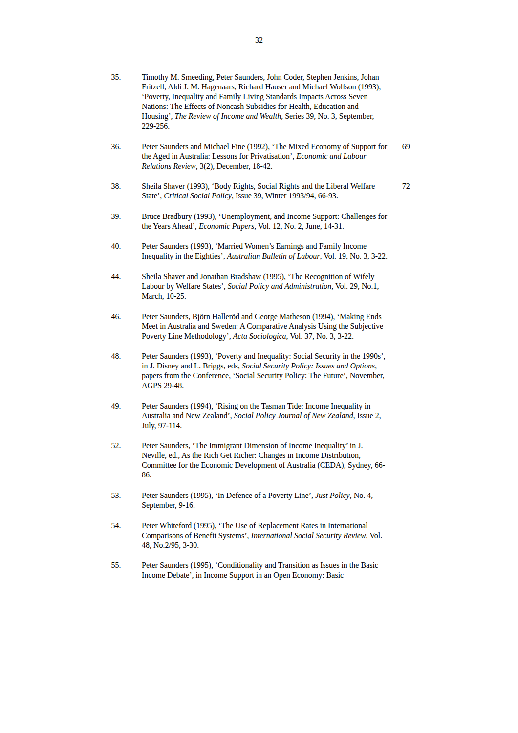32
35.
Timothy M. Smeeding, Peter Saunders, John Coder, Stephen Jenkins, Johan Fritzell, Aldi J. M. Hagenaars, Richard Hauser and Michael Wolfson (1993), ‘Poverty, Inequality and Family Living Standards Impacts Across Seven Nations: The Effects of Noncash Subsidies for Health, Education and Housing’, The Review of Income and Wealth, Series 39, No. 3, September, 229-256.
36.
Peter Saunders and Michael Fine (1992), ‘The Mixed Economy of Support for the Aged in Australia: Lessons for Privatisation’, Economic and Labour Relations Review, 3(2), December, 18-42.
69
38.
Sheila Shaver (1993), ‘Body Rights, Social Rights and the Liberal Welfare State’, Critical Social Policy, Issue 39, Winter 1993/94, 66-93.
72
39.
Bruce Bradbury (1993), ‘Unemployment, and Income Support: Challenges for the Years Ahead’, Economic Papers, Vol. 12, No. 2, June, 14-31.
40.
Peter Saunders (1993), ‘Married Women’s Earnings and Family Income Inequality in the Eighties’, Australian Bulletin of Labour, Vol. 19, No. 3, 3-22.
44.
Sheila Shaver and Jonathan Bradshaw (1995), ‘The Recognition of Wifely Labour by Welfare States’, Social Policy and Administration, Vol. 29, No.1, March, 10-25.
46.
Peter Saunders, Björn Halleröd and George Matheson (1994), ‘Making Ends Meet in Australia and Sweden: A Comparative Analysis Using the Subjective Poverty Line Methodology’, Acta Sociologica, Vol. 37, No. 3, 3-22.
48.
Peter Saunders (1993), ‘Poverty and Inequality: Social Security in the 1990s’, in J. Disney and L. Briggs, eds, Social Security Policy: Issues and Options, papers from the Conference, ‘Social Security Policy: The Future’, November, AGPS 29-48.
49.
Peter Saunders (1994), ‘Rising on the Tasman Tide: Income Inequality in Australia and New Zealand’, Social Policy Journal of New Zealand, Issue 2, July, 97-114.
52.
Peter Saunders, ‘The Immigrant Dimension of Income Inequality’ in J. Neville, ed., As the Rich Get Richer: Changes in Income Distribution, Committee for the Economic Development of Australia (CEDA), Sydney, 66-86.
53.
Peter Saunders (1995), ‘In Defence of a Poverty Line’, Just Policy, No. 4, September, 9-16.
54.
Peter Whiteford (1995), ‘The Use of Replacement Rates in International Comparisons of Benefit Systems’, International Social Security Review, Vol. 48, No.2/95, 3-30.
55.
Peter Saunders (1995), ‘Conditionality and Transition as Issues in the Basic Income Debate’, in Income Support in an Open Economy: Basic